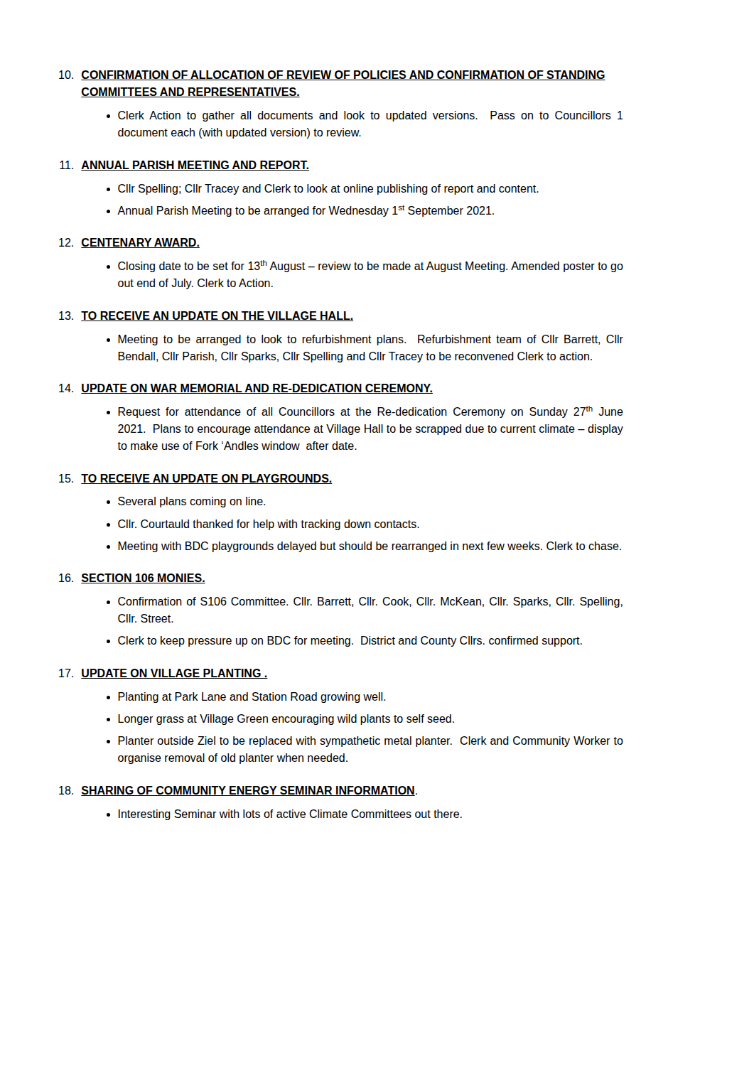Confirmation of allocation of review of policies and confirmation of standing committees and representatives.
Clerk Action to gather all documents and look to updated versions. Pass on to Councillors 1 document each (with updated version) to review.
Annual Parish Meeting and Report.
Cllr Spelling; Cllr Tracey and Clerk to look at online publishing of report and content.
Annual Parish Meeting to be arranged for Wednesday 1st September 2021.
Centenary Award.
Closing date to be set for 13th August – review to be made at August Meeting. Amended poster to go out end of July. Clerk to Action.
To receive an update on the Village Hall.
Meeting to be arranged to look to refurbishment plans. Refurbishment team of Cllr Barrett, Cllr Bendall, Cllr Parish, Cllr Sparks, Cllr Spelling and Cllr Tracey to be reconvened Clerk to action.
Update on War Memorial and Re-Dedication Ceremony.
Request for attendance of all Councillors at the Re-dedication Ceremony on Sunday 27th June 2021. Plans to encourage attendance at Village Hall to be scrapped due to current climate – display to make use of Fork ‘Andles window after date.
To receive an update on playgrounds.
Several plans coming on line.
Cllr. Courtauld thanked for help with tracking down contacts.
Meeting with BDC playgrounds delayed but should be rearranged in next few weeks. Clerk to chase.
Section 106 Monies.
Confirmation of S106 Committee. Cllr. Barrett, Cllr. Cook, Cllr. McKean, Cllr. Sparks, Cllr. Spelling, Cllr. Street.
Clerk to keep pressure up on BDC for meeting. District and County Cllrs. confirmed support.
Update on Village Planting .
Planting at Park Lane and Station Road growing well.
Longer grass at Village Green encouraging wild plants to self seed.
Planter outside Ziel to be replaced with sympathetic metal planter. Clerk and Community Worker to organise removal of old planter when needed.
Sharing of Community Energy Seminar Information.
Interesting Seminar with lots of active Climate Committees out there.